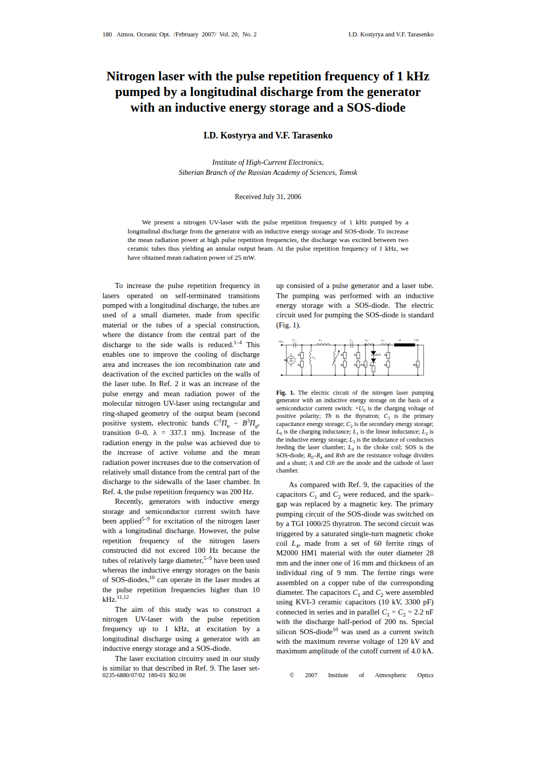180 Atmos. Oceanic Opt. /February 2007/ Vol. 20, No. 2
I.D. Kostyrya and V.F. Tarasenko
Nitrogen laser with the pulse repetition frequency of 1 kHz
pumped by a longitudinal discharge from the generator
with an inductive energy storage and a SOS-diode
I.D. Kostyrya and V.F. Tarasenko
Institute of High-Current Electronics,
Siberian Branch of the Russian Academy of Sciences, Tomsk
Received July 31, 2006
We present a nitrogen UV-laser with the pulse repetition frequency of 1 kHz pumped by a longitudinal discharge from the generator with an inductive energy storage and SOS-diode. To increase the mean radiation power at high pulse repetition frequencies, the discharge was excited between two ceramic tubes thus yielding an annular output beam. At the pulse repetition frequency of 1 kHz, we have obtained mean radiation power of 25 mW.
To increase the pulse repetition frequency in lasers operated on self-terminated transitions pumped with a longitudinal discharge, the tubes are used of a small diameter, made from specific material or the tubes of a special construction, where the distance from the central part of the discharge to the side walls is reduced.1–4 This enables one to improve the cooling of discharge area and increases the ion recombination rate and deactivation of the excited particles on the walls of the laser tube. In Ref. 2 it was an increase of the pulse energy and mean radiation power of the molecular nitrogen UV-laser using rectangular and ring-shaped geometry of the output beam (second positive system, electronic bands C3Πu − B3Πg, transition 0–0, λ = 337.1 nm). Increase of the radiation energy in the pulse was achieved due to the increase of active volume and the mean radiation power increases due to the conservation of relatively small distance from the central part of the discharge to the sidewalls of the laser chamber. In Ref. 4, the pulse repetition frequency was 200 Hz.
Recently, generators with inductive energy storage and semiconductor current switch have been applied5–9 for excitation of the nitrogen laser with a longitudinal discharge. However, the pulse repetition frequency of the nitrogen lasers constructed did not exceed 100 Hz because the tubes of relatively large diameter,5–9 have been used whereas the inductive energy storages on the basis of SOS-diodes,10 can operate in the laser modes at the pulse repetition frequencies higher than 10 kHz.11,12
The aim of this study was to construct a nitrogen UV-laser with the pulse repetition frequency up to 1 kHz, at excitation by a longitudinal discharge using a generator with an inductive energy storage and a SOS-diode.
The laser excitation circuitry used in our study is similar to that described in Ref. 9. The laser set-up consisted of a pulse generator and a laser tube. The pumping was performed with an inductive energy storage with a SOS-diode. The electric circuit used for pumping the SOS-diode is standard (Fig. 1).
+U0 C1 L1 C2 L2 L3 A Cth Th R1 R0 L0 R2 R0 R3 R0 Rsh1 SOS R0 R4 R0 Rsh2
Fig. 1. The electric circuit of the nitrogen laser pumping generator with an inductive energy storage on the basis of a semiconductor current switch: +U0 is the charging voltage of positive polarity; Th is the thyratron; C1 is the primary capacitance energy storage; C2 is the secondary energy storage; L0 is the charging inductance; L1 is the linear inductance; L2 is the inductive energy storage; L3 is the inductance of conductors feeding the laser chamber; L4 is the choke coil; SOS is the SOS-diode; R0–R4 and Rsh are the resistance voltage dividers and a shunt; A and Cth are the anode and the cathode of laser chamber.
As compared with Ref. 9, the capacities of the capacitors C1 and C2 were reduced, and the spark–gap was replaced by a magnetic key. The primary pumping circuit of the SOS-diode was switched on by a TGI 1000/25 thyratron. The second circuit was triggered by a saturated single-turn magnetic choke coil L4, made from a set of 60 ferrite rings of M2000 HM1 material with the outer diameter 28 mm and the inner one of 16 mm and thickness of an individual ring of 9 mm. The ferrite rings were assembled on a copper tube of the corresponding diameter. The capacitors C1 and C2 were assembled using KVI-3 ceramic capacitors (10 kV, 3300 pF) connected in series and in parallel C1 = C2 = 2.2 nF with the discharge half-period of 200 ns. Special silicon SOS-diode10 was used as a current switch with the maximum reverse voltage of 120 kV and maximum amplitude of the cutoff current of 4.0 kA.
0235-6880/07/02 180-03 $02.00
© 2007 Institute of Atmospheric Optics